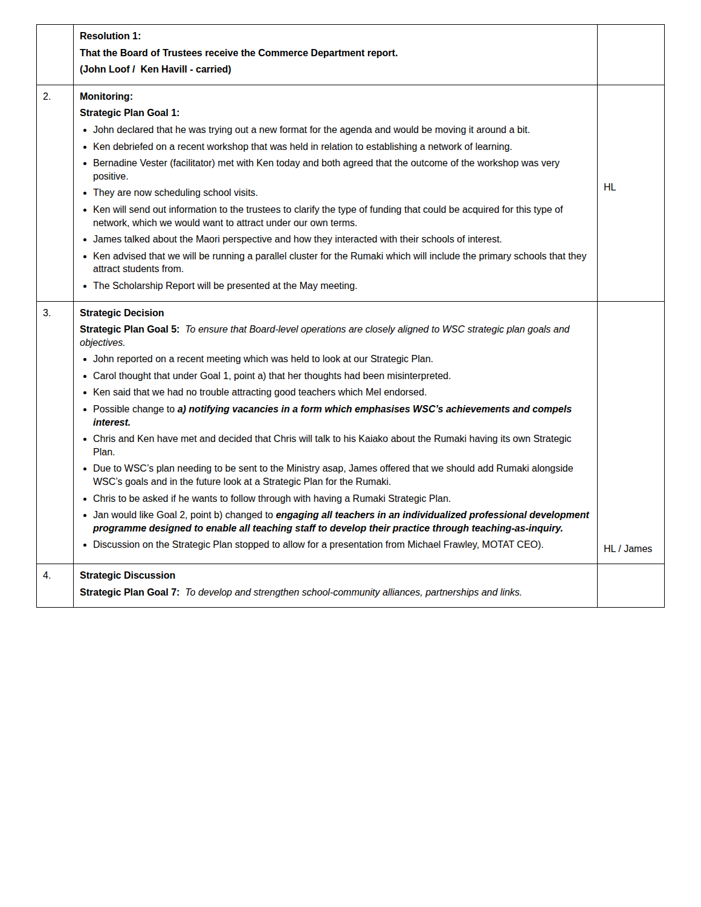| | Resolution 1: That the Board of Trustees receive the Commerce Department report. (John Loof / Ken Havill - carried) | |
| 2. | Monitoring: Strategic Plan Goal 1: John declared that he was trying out a new format for the agenda and would be moving it around a bit. Ken debriefed on a recent workshop that was held in relation to establishing a network of learning. Bernadine Vester (facilitator) met with Ken today and both agreed that the outcome of the workshop was very positive. They are now scheduling school visits. Ken will send out information to the trustees to clarify the type of funding that could be acquired for this type of network, which we would want to attract under our own terms. James talked about the Maori perspective and how they interacted with their schools of interest. Ken advised that we will be running a parallel cluster for the Rumaki which will include the primary schools that they attract students from. The Scholarship Report will be presented at the May meeting. | HL |
| 3. | Strategic Decision Strategic Plan Goal 5: To ensure that Board-level operations are closely aligned to WSC strategic plan goals and objectives. John reported on a recent meeting which was held to look at our Strategic Plan. Carol thought that under Goal 1, point a) that her thoughts had been misinterpreted. Ken said that we had no trouble attracting good teachers which Mel endorsed. Possible change to a) notifying vacancies in a form which emphasises WSC’s achievements and compels interest. Chris and Ken have met and decided that Chris will talk to his Kaiako about the Rumaki having its own Strategic Plan. Due to WSC’s plan needing to be sent to the Ministry asap, James offered that we should add Rumaki alongside WSC’s goals and in the future look at a Strategic Plan for the Rumaki. Chris to be asked if he wants to follow through with having a Rumaki Strategic Plan. Jan would like Goal 2, point b) changed to engaging all teachers in an individualized professional development programme designed to enable all teaching staff to develop their practice through teaching-as-inquiry. Discussion on the Strategic Plan stopped to allow for a presentation from Michael Frawley, MOTAT CEO). | HL / James |
| 4. | Strategic Discussion Strategic Plan Goal 7: To develop and strengthen school-community alliances, partnerships and links. | |